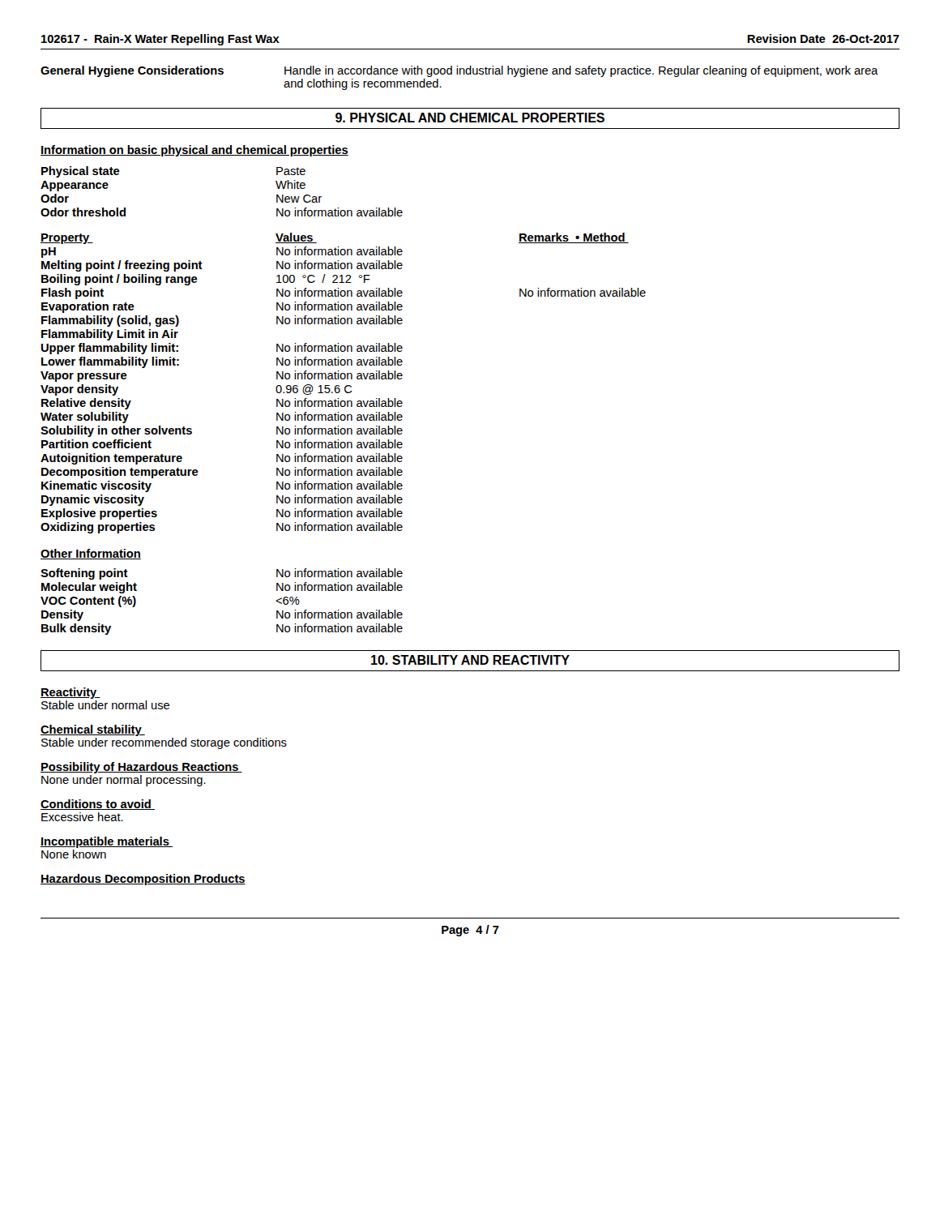102617 - Rain-X Water Repelling Fast Wax
Revision Date 26-Oct-2017
General Hygiene Considerations
Handle in accordance with good industrial hygiene and safety practice. Regular cleaning of equipment, work area and clothing is recommended.
9. PHYSICAL AND CHEMICAL PROPERTIES
Information on basic physical and chemical properties
| Physical state | Paste | |
| Appearance | White | |
| Odor | New Car | |
| Odor threshold | No information available | |
| Property | Values | Remarks • Method |
| pH | No information available | |
| Melting point / freezing point | No information available | |
| Boiling point / boiling range | 100 °C / 212 °F | |
| Flash point | No information available | No information available |
| Evaporation rate | No information available | |
| Flammability (solid, gas) | No information available | |
| Flammability Limit in Air | | |
| Upper flammability limit: | No information available | |
| Lower flammability limit: | No information available | |
| Vapor pressure | No information available | |
| Vapor density | 0.96 @ 15.6 C | |
| Relative density | No information available | |
| Water solubility | No information available | |
| Solubility in other solvents | No information available | |
| Partition coefficient | No information available | |
| Autoignition temperature | No information available | |
| Decomposition temperature | No information available | |
| Kinematic viscosity | No information available | |
| Dynamic viscosity | No information available | |
| Explosive properties | No information available | |
| Oxidizing properties | No information available | |
Other Information
| Softening point | No information available | |
| Molecular weight | No information available | |
| VOC Content (%) | <6% | |
| Density | No information available | |
| Bulk density | No information available | |
10. STABILITY AND REACTIVITY
Reactivity
Stable under normal use
Chemical stability
Stable under recommended storage conditions
Possibility of Hazardous Reactions
None under normal processing.
Conditions to avoid
Excessive heat.
Incompatible materials
None known
Hazardous Decomposition Products
Page 4 / 7